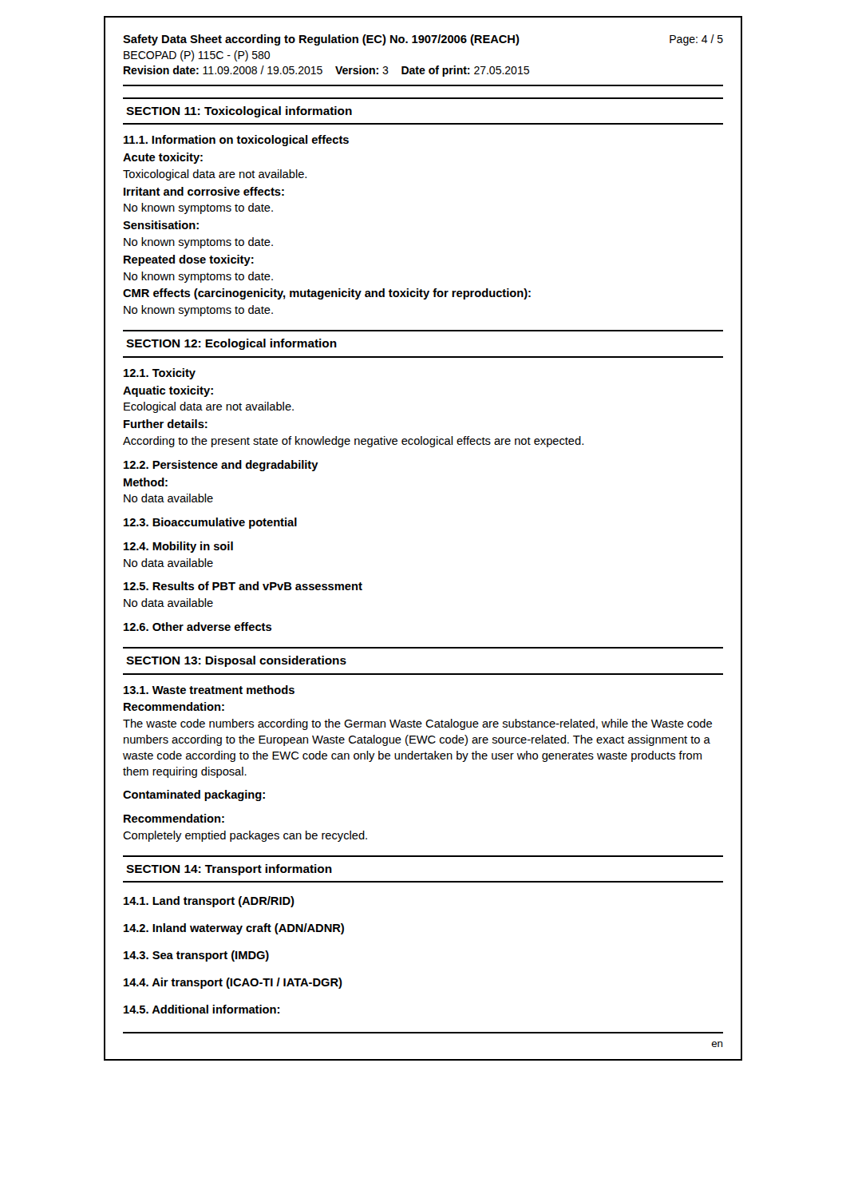Page: 4 / 5
Safety Data Sheet according to Regulation (EC) No. 1907/2006 (REACH)
BECOPAD (P) 115C - (P) 580
Revision date: 11.09.2008 / 19.05.2015 Version: 3 Date of print: 27.05.2015
SECTION 11: Toxicological information
11.1. Information on toxicological effects
Acute toxicity:
Toxicological data are not available.
Irritant and corrosive effects:
No known symptoms to date.
Sensitisation:
No known symptoms to date.
Repeated dose toxicity:
No known symptoms to date.
CMR effects (carcinogenicity, mutagenicity and toxicity for reproduction):
No known symptoms to date.
SECTION 12: Ecological information
12.1. Toxicity
Aquatic toxicity:
Ecological data are not available.
Further details:
According to the present state of knowledge negative ecological effects are not expected.
12.2. Persistence and degradability
Method:
No data available
12.3. Bioaccumulative potential
12.4. Mobility in soil
No data available
12.5. Results of PBT and vPvB assessment
No data available
12.6. Other adverse effects
SECTION 13: Disposal considerations
13.1. Waste treatment methods
Recommendation:
The waste code numbers according to the German Waste Catalogue are substance-related, while the Waste code numbers according to the European Waste Catalogue (EWC code) are source-related. The exact assignment to a waste code according to the EWC code can only be undertaken by the user who generates waste products from them requiring disposal.
Contaminated packaging:
Recommendation:
Completely emptied packages can be recycled.
SECTION 14: Transport information
14.1. Land transport (ADR/RID)
14.2. Inland waterway craft (ADN/ADNR)
14.3. Sea transport (IMDG)
14.4. Air transport (ICAO-TI / IATA-DGR)
14.5. Additional information:
en